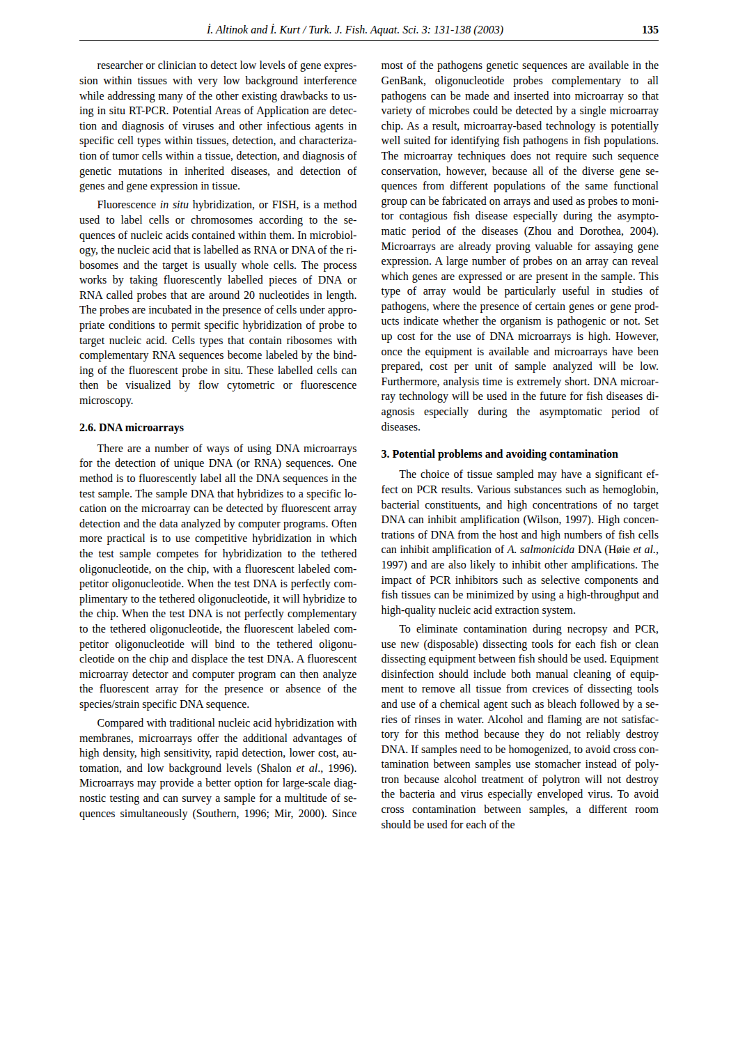İ. Altinok and İ. Kurt / Turk. J. Fish. Aquat. Sci. 3: 131-138 (2003) 135
researcher or clinician to detect low levels of gene expression within tissues with very low background interference while addressing many of the other existing drawbacks to using in situ RT-PCR. Potential Areas of Application are detection and diagnosis of viruses and other infectious agents in specific cell types within tissues, detection, and characterization of tumor cells within a tissue, detection, and diagnosis of genetic mutations in inherited diseases, and detection of genes and gene expression in tissue.
Fluorescence in situ hybridization, or FISH, is a method used to label cells or chromosomes according to the sequences of nucleic acids contained within them. In microbiology, the nucleic acid that is labelled as RNA or DNA of the ribosomes and the target is usually whole cells. The process works by taking fluorescently labelled pieces of DNA or RNA called probes that are around 20 nucleotides in length. The probes are incubated in the presence of cells under appropriate conditions to permit specific hybridization of probe to target nucleic acid. Cells types that contain ribosomes with complementary RNA sequences become labeled by the binding of the fluorescent probe in situ. These labelled cells can then be visualized by flow cytometric or fluorescence microscopy.
2.6. DNA microarrays
There are a number of ways of using DNA microarrays for the detection of unique DNA (or RNA) sequences. One method is to fluorescently label all the DNA sequences in the test sample. The sample DNA that hybridizes to a specific location on the microarray can be detected by fluorescent array detection and the data analyzed by computer programs. Often more practical is to use competitive hybridization in which the test sample competes for hybridization to the tethered oligonucleotide, on the chip, with a fluorescent labeled competitor oligonucleotide. When the test DNA is perfectly complimentary to the tethered oligonucleotide, it will hybridize to the chip. When the test DNA is not perfectly complementary to the tethered oligonucleotide, the fluorescent labeled competitor oligonucleotide will bind to the tethered oligonucleotide on the chip and displace the test DNA. A fluorescent microarray detector and computer program can then analyze the fluorescent array for the presence or absence of the species/strain specific DNA sequence.
Compared with traditional nucleic acid hybridization with membranes, microarrays offer the additional advantages of high density, high sensitivity, rapid detection, lower cost, automation, and low background levels (Shalon et al., 1996). Microarrays may provide a better option for large-scale diagnostic testing and can survey a sample for a multitude of sequences simultaneously (Southern, 1996; Mir, 2000). Since most of the pathogens genetic sequences are available in the GenBank, oligonucleotide probes complementary to all pathogens can be made and inserted into microarray so that variety of microbes could be detected by a single microarray chip. As a result, microarray-based technology is potentially well suited for identifying fish pathogens in fish populations. The microarray techniques does not require such sequence conservation, however, because all of the diverse gene sequences from different populations of the same functional group can be fabricated on arrays and used as probes to monitor contagious fish disease especially during the asymptomatic period of the diseases (Zhou and Dorothea, 2004). Microarrays are already proving valuable for assaying gene expression. A large number of probes on an array can reveal which genes are expressed or are present in the sample. This type of array would be particularly useful in studies of pathogens, where the presence of certain genes or gene products indicate whether the organism is pathogenic or not. Set up cost for the use of DNA microarrays is high. However, once the equipment is available and microarrays have been prepared, cost per unit of sample analyzed will be low. Furthermore, analysis time is extremely short. DNA microarray technology will be used in the future for fish diseases diagnosis especially during the asymptomatic period of diseases.
3. Potential problems and avoiding contamination
The choice of tissue sampled may have a significant effect on PCR results. Various substances such as hemoglobin, bacterial constituents, and high concentrations of no target DNA can inhibit amplification (Wilson, 1997). High concentrations of DNA from the host and high numbers of fish cells can inhibit amplification of A. salmonicida DNA (Høie et al., 1997) and are also likely to inhibit other amplifications. The impact of PCR inhibitors such as selective components and fish tissues can be minimized by using a high-throughput and high-quality nucleic acid extraction system.
To eliminate contamination during necropsy and PCR, use new (disposable) dissecting tools for each fish or clean dissecting equipment between fish should be used. Equipment disinfection should include both manual cleaning of equipment to remove all tissue from crevices of dissecting tools and use of a chemical agent such as bleach followed by a series of rinses in water. Alcohol and flaming are not satisfactory for this method because they do not reliably destroy DNA. If samples need to be homogenized, to avoid cross contamination between samples use stomacher instead of polytron because alcohol treatment of polytron will not destroy the bacteria and virus especially enveloped virus. To avoid cross contamination between samples, a different room should be used for each of the